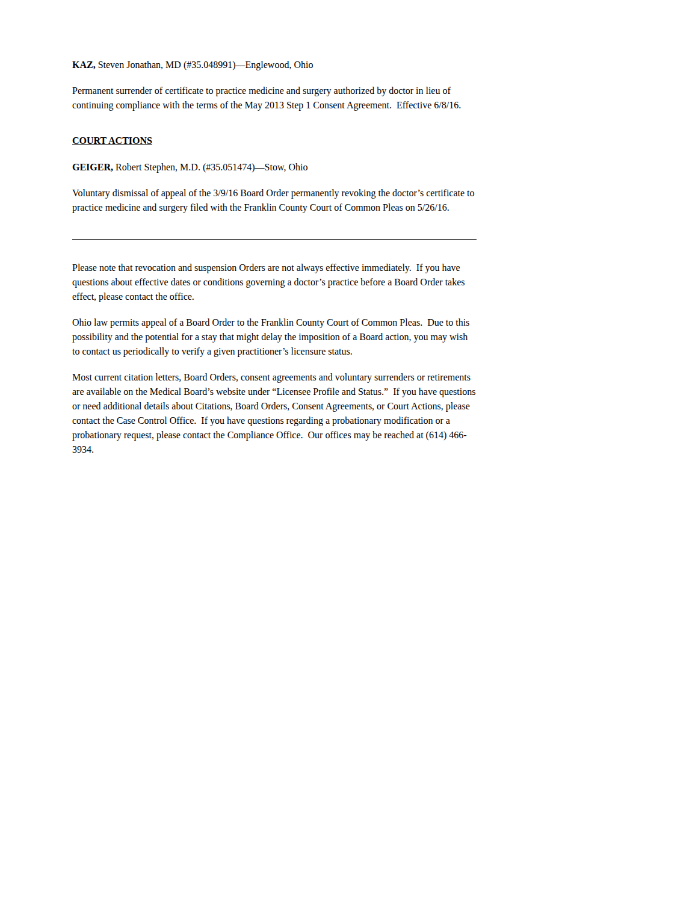KAZ, Steven Jonathan, MD (#35.048991)—Englewood, Ohio
Permanent surrender of certificate to practice medicine and surgery authorized by doctor in lieu of continuing compliance with the terms of the May 2013 Step 1 Consent Agreement. Effective 6/8/16.
COURT ACTIONS
GEIGER, Robert Stephen, M.D. (#35.051474)—Stow, Ohio
Voluntary dismissal of appeal of the 3/9/16 Board Order permanently revoking the doctor’s certificate to practice medicine and surgery filed with the Franklin County Court of Common Pleas on 5/26/16.
Please note that revocation and suspension Orders are not always effective immediately. If you have questions about effective dates or conditions governing a doctor’s practice before a Board Order takes effect, please contact the office.
Ohio law permits appeal of a Board Order to the Franklin County Court of Common Pleas. Due to this possibility and the potential for a stay that might delay the imposition of a Board action, you may wish to contact us periodically to verify a given practitioner’s licensure status.
Most current citation letters, Board Orders, consent agreements and voluntary surrenders or retirements are available on the Medical Board’s website under “Licensee Profile and Status.” If you have questions or need additional details about Citations, Board Orders, Consent Agreements, or Court Actions, please contact the Case Control Office. If you have questions regarding a probationary modification or a probationary request, please contact the Compliance Office. Our offices may be reached at (614) 466-3934.